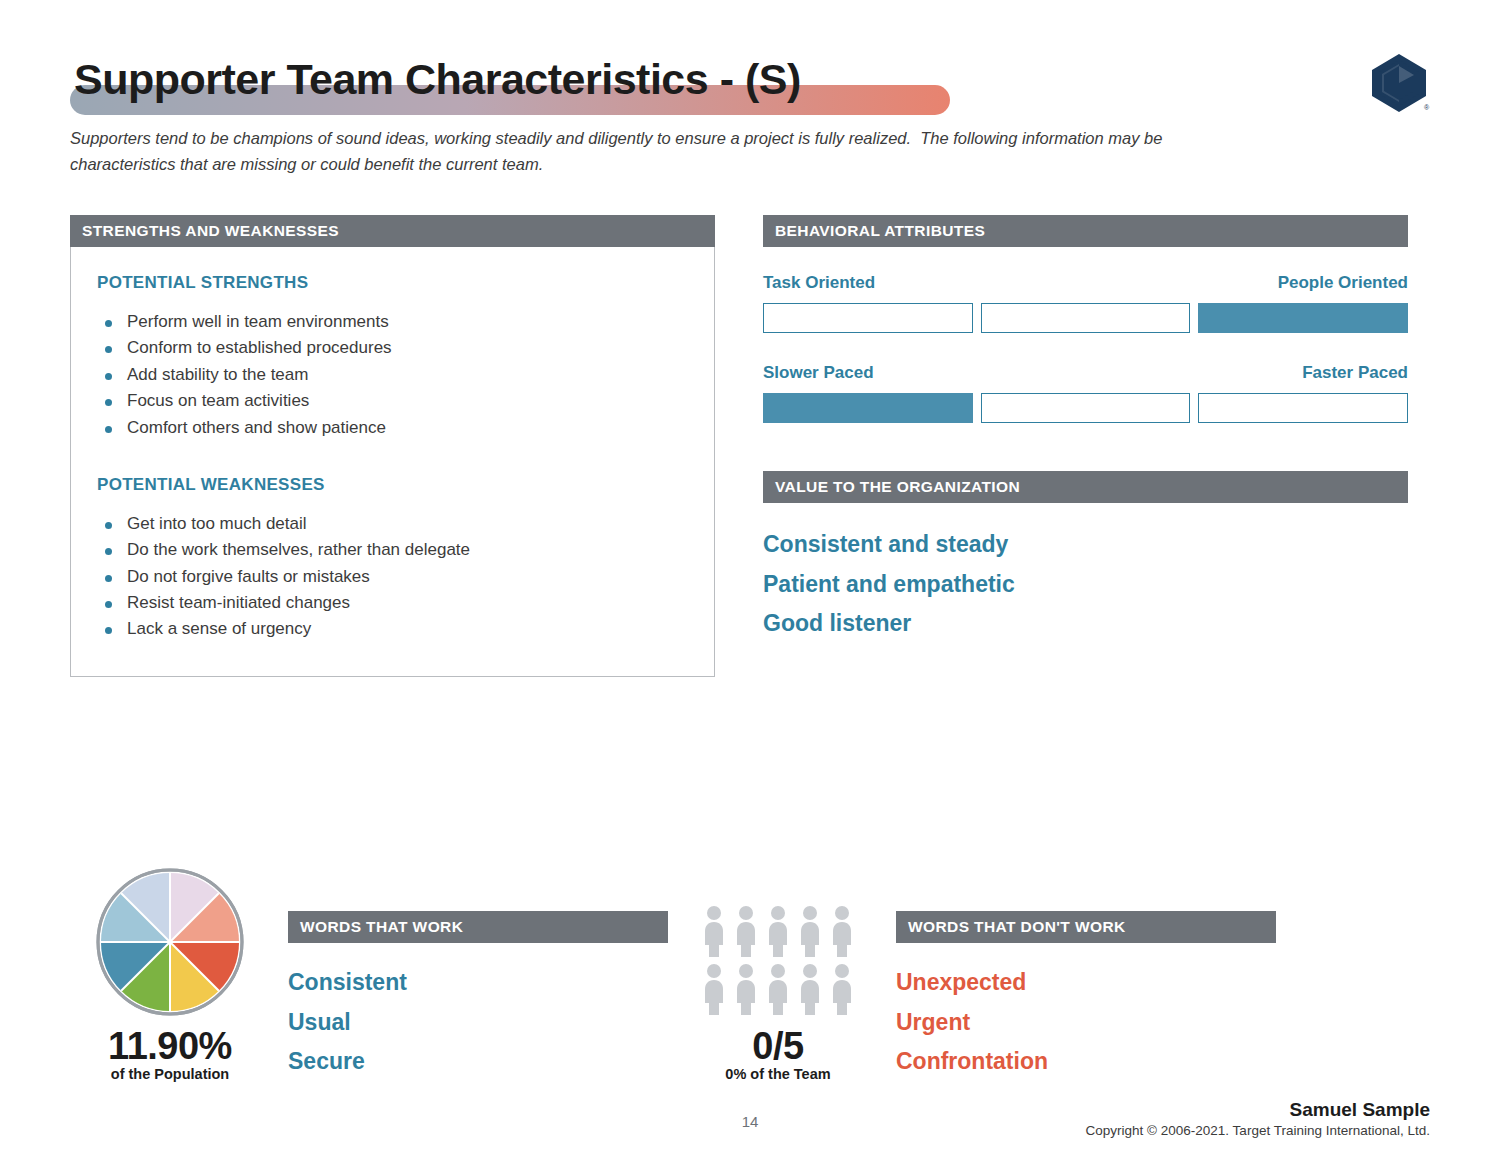®
Supporter Team Characteristics - (S)
Supporters tend to be champions of sound ideas, working steadily and diligently to ensure a project is fully realized. The following information may be characteristics that are missing or could benefit the current team.
STRENGTHS AND WEAKNESSES
POTENTIAL STRENGTHS
Perform well in team environments
Conform to established procedures
Add stability to the team
Focus on team activities
Comfort others and show patience
POTENTIAL WEAKNESSES
Get into too much detail
Do the work themselves, rather than delegate
Do not forgive faults or mistakes
Resist team-initiated changes
Lack a sense of urgency
BEHAVIORAL ATTRIBUTES
Task Oriented People Oriented
Slower Paced Faster Paced
VALUE TO THE ORGANIZATION
Consistent and steady
Patient and empathetic
Good listener
11.90%
of the Population
WORDS THAT WORK
Consistent
Usual
Secure
0/5
0% of the Team
WORDS THAT DON'T WORK
Unexpected
Urgent
Confrontation
14
Samuel Sample
Copyright © 2006-2021. Target Training International, Ltd.